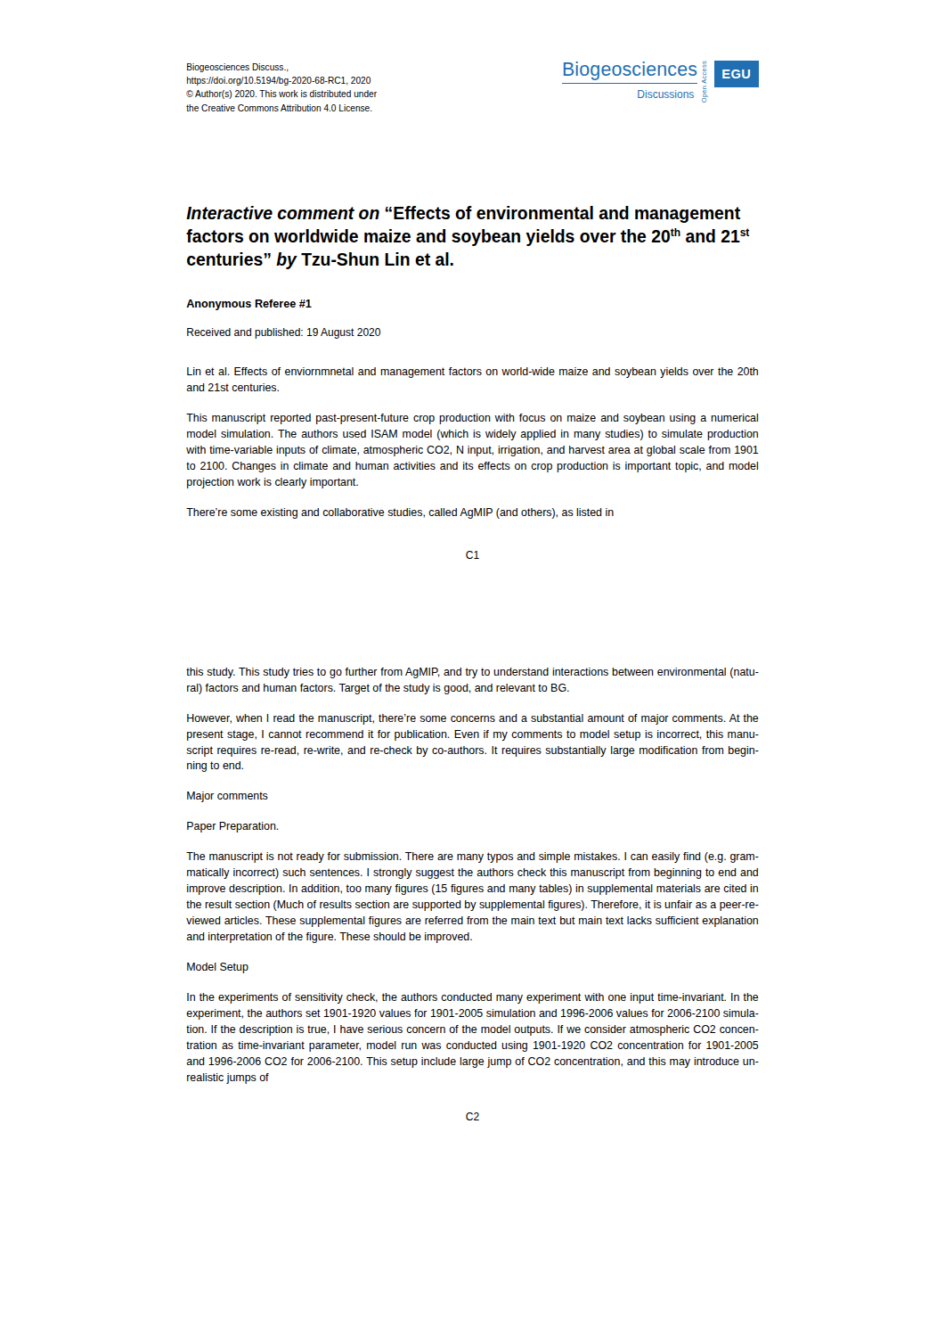Biogeosciences Discuss.,
https://doi.org/10.5194/bg-2020-68-RC1, 2020
© Author(s) 2020. This work is distributed under
the Creative Commons Attribution 4.0 License.
Biogeosciences
Discussions
Open Access
EGU
Interactive comment on “Effects of environmental and management factors on worldwide maize and soybean yields over the 20th and 21st centuries” by Tzu-Shun Lin et al.
Anonymous Referee #1
Received and published: 19 August 2020
Lin et al. Effects of enviornmnetal and management factors on world-wide maize and soybean yields over the 20th and 21st centuries.
This manuscript reported past-present-future crop production with focus on maize and soybean using a numerical model simulation. The authors used ISAM model (which is widely applied in many studies) to simulate production with time-variable inputs of climate, atmospheric CO2, N input, irrigation, and harvest area at global scale from 1901 to 2100. Changes in climate and human activities and its effects on crop production is important topic, and model projection work is clearly important.
There’re some existing and collaborative studies, called AgMIP (and others), as listed in
C1
this study. This study tries to go further from AgMIP, and try to understand interactions between environmental (natural) factors and human factors. Target of the study is good, and relevant to BG.
However, when I read the manuscript, there’re some concerns and a substantial amount of major comments. At the present stage, I cannot recommend it for publication. Even if my comments to model setup is incorrect, this manuscript requires re-read, re-write, and re-check by co-authors. It requires substantially large modification from beginning to end.
Major comments
Paper Preparation.
The manuscript is not ready for submission. There are many typos and simple mistakes. I can easily find (e.g. grammatically incorrect) such sentences. I strongly suggest the authors check this manuscript from beginning to end and improve description. In addition, too many figures (15 figures and many tables) in supplemental materials are cited in the result section (Much of results section are supported by supplemental figures). Therefore, it is unfair as a peer-reviewed articles. These supplemental figures are referred from the main text but main text lacks sufficient explanation and interpretation of the figure. These should be improved.
Model Setup
In the experiments of sensitivity check, the authors conducted many experiment with one input time-invariant. In the experiment, the authors set 1901-1920 values for 1901-2005 simulation and 1996-2006 values for 2006-2100 simulation. If the description is true, I have serious concern of the model outputs. If we consider atmospheric CO2 concentration as time-invariant parameter, model run was conducted using 1901-1920 CO2 concentration for 1901-2005 and 1996-2006 CO2 for 2006-2100. This setup include large jump of CO2 concentration, and this may introduce unrealistic jumps of
C2